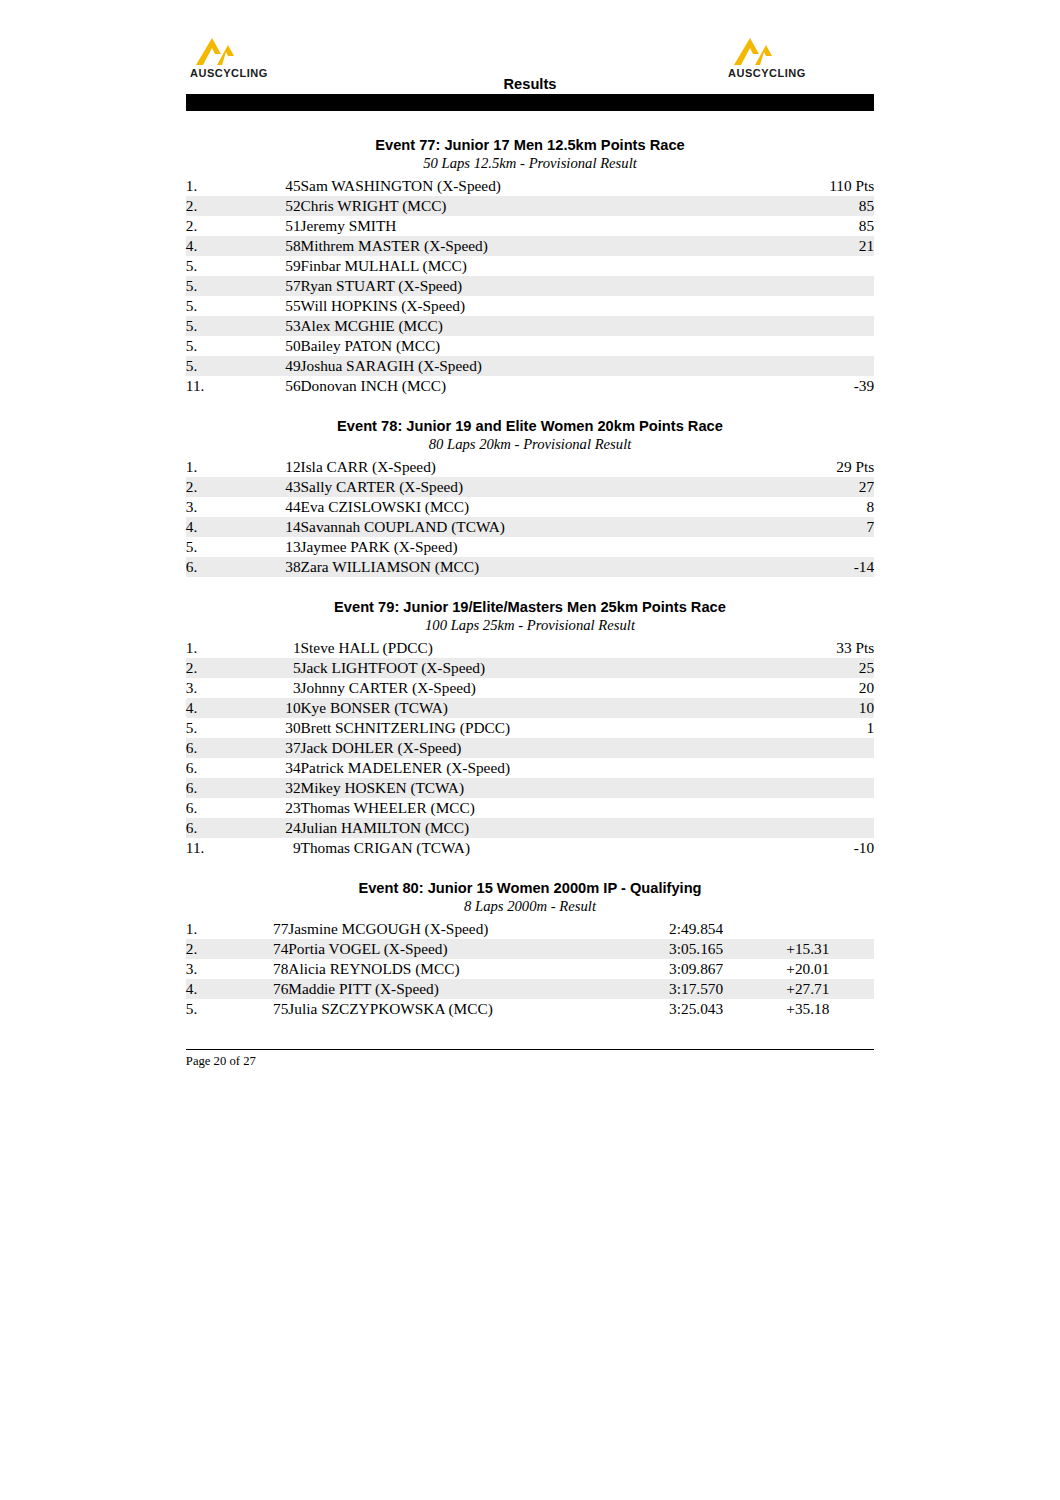AUSCYCLING
Results
AUSCYCLING
Event 77: Junior 17 Men 12.5km Points Race
50 Laps 12.5km - Provisional Result
| 1. | 45 | Sam WASHINGTON (X-Speed) | 110 Pts |
| 2. | 52 | Chris WRIGHT (MCC) | 85 |
| 2. | 51 | Jeremy SMITH | 85 |
| 4. | 58 | Mithrem MASTER (X-Speed) | 21 |
| 5. | 59 | Finbar MULHALL (MCC) | |
| 5. | 57 | Ryan STUART (X-Speed) | |
| 5. | 55 | Will HOPKINS (X-Speed) | |
| 5. | 53 | Alex MCGHIE (MCC) | |
| 5. | 50 | Bailey PATON (MCC) | |
| 5. | 49 | Joshua SARAGIH (X-Speed) | |
| 11. | 56 | Donovan INCH (MCC) | -39 |
Event 78: Junior 19 and Elite Women 20km Points Race
80 Laps 20km - Provisional Result
| 1. | 12 | Isla CARR (X-Speed) | 29 Pts |
| 2. | 43 | Sally CARTER (X-Speed) | 27 |
| 3. | 44 | Eva CZISLOWSKI (MCC) | 8 |
| 4. | 14 | Savannah COUPLAND (TCWA) | 7 |
| 5. | 13 | Jaymee PARK (X-Speed) | |
| 6. | 38 | Zara WILLIAMSON (MCC) | -14 |
Event 79: Junior 19/Elite/Masters Men 25km Points Race
100 Laps 25km - Provisional Result
| 1. | 1 | Steve HALL (PDCC) | 33 Pts |
| 2. | 5 | Jack LIGHTFOOT (X-Speed) | 25 |
| 3. | 3 | Johnny CARTER (X-Speed) | 20 |
| 4. | 10 | Kye BONSER (TCWA) | 10 |
| 5. | 30 | Brett SCHNITZERLING (PDCC) | 1 |
| 6. | 37 | Jack DOHLER (X-Speed) | |
| 6. | 34 | Patrick MADELENER (X-Speed) | |
| 6. | 32 | Mikey HOSKEN (TCWA) | |
| 6. | 23 | Thomas WHEELER (MCC) | |
| 6. | 24 | Julian HAMILTON (MCC) | |
| 11. | 9 | Thomas CRIGAN (TCWA) | -10 |
Event 80: Junior 15 Women 2000m IP - Qualifying
8 Laps 2000m - Result
| 1. | 77 | Jasmine MCGOUGH (X-Speed) | 2:49.854 | |
| 2. | 74 | Portia VOGEL (X-Speed) | 3:05.165 | +15.31 |
| 3. | 78 | Alicia REYNOLDS (MCC) | 3:09.867 | +20.01 |
| 4. | 76 | Maddie PITT (X-Speed) | 3:17.570 | +27.71 |
| 5. | 75 | Julia SZCZYPKOWSKA (MCC) | 3:25.043 | +35.18 |
Page 20 of 27